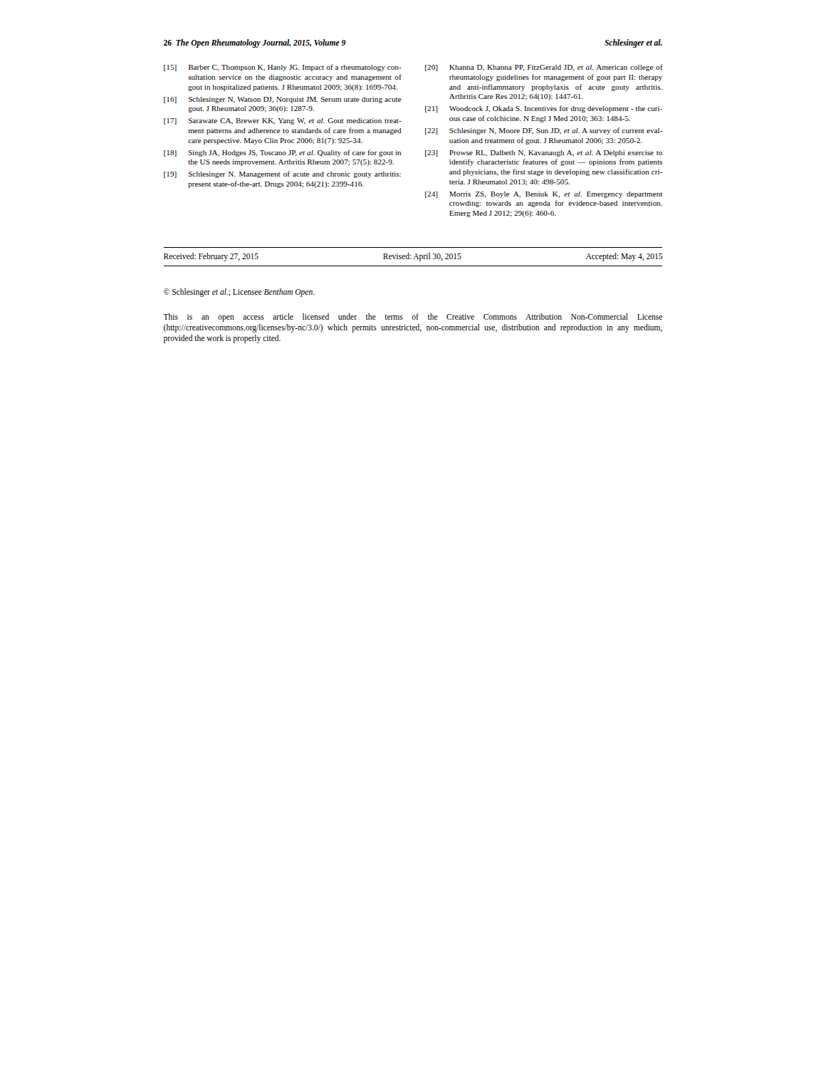26 The Open Rheumatology Journal, 2015, Volume 9
Schlesinger et al.
[15]
Barber C, Thompson K, Hanly JG. Impact of a rheumatology consultation service on the diagnostic accuracy and management of gout in hospitalized patients. J Rheumatol 2009; 36(8): 1699-704.
[16]
Schlesinger N, Watson DJ, Norquist JM. Serum urate during acute gout. J Rheumatol 2009; 36(6): 1287-9.
[17]
Sarawate CA, Brewer KK, Yang W, et al. Gout medication treatment patterns and adherence to standards of care from a managed care perspective. Mayo Clin Proc 2006; 81(7): 925-34.
[18]
Singh JA, Hodges JS, Toscano JP, et al. Quality of care for gout in the US needs improvement. Arthritis Rheum 2007; 57(5): 822-9.
[19]
Schlesinger N. Management of acute and chronic gouty arthritis: present state-of-the-art. Drugs 2004; 64(21): 2399-416.
[20]
Khanna D, Khanna PP, FitzGerald JD, et al. American college of rheumatology guidelines for management of gout part II: therapy and anti-inflammatory prophylaxis of acute gouty arthritis. Arthritis Care Res 2012; 64(10): 1447-61.
[21]
Woodcock J, Okada S. Incentives for drug development - the curious case of colchicine. N Engl J Med 2010; 363: 1484-5.
[22]
Schlesinger N, Moore DF, Sun JD, et al. A survey of current evaluation and treatment of gout. J Rheumatol 2006; 33: 2050-2.
[23]
Prowse RL, Dalbeth N, Kavanaugh A, et al. A Delphi exercise to identify characteristic features of gout — opinions from patients and physicians, the first stage in developing new classification criteria. J Rheumatol 2013; 40: 498-505.
[24]
Morris ZS, Boyle A, Beniuk K, et al. Emergency department crowding: towards an agenda for evidence-based intervention. Emerg Med J 2012; 29(6): 460-6.
Received: February 27, 2015 Revised: April 30, 2015 Accepted: May 4, 2015
© Schlesinger et al.; Licensee Bentham Open.
This is an open access article licensed under the terms of the Creative Commons Attribution Non-Commercial License (http://creativecommons.org/licenses/by-nc/3.0/) which permits unrestricted, non-commercial use, distribution and reproduction in any medium, provided the work is properly cited.